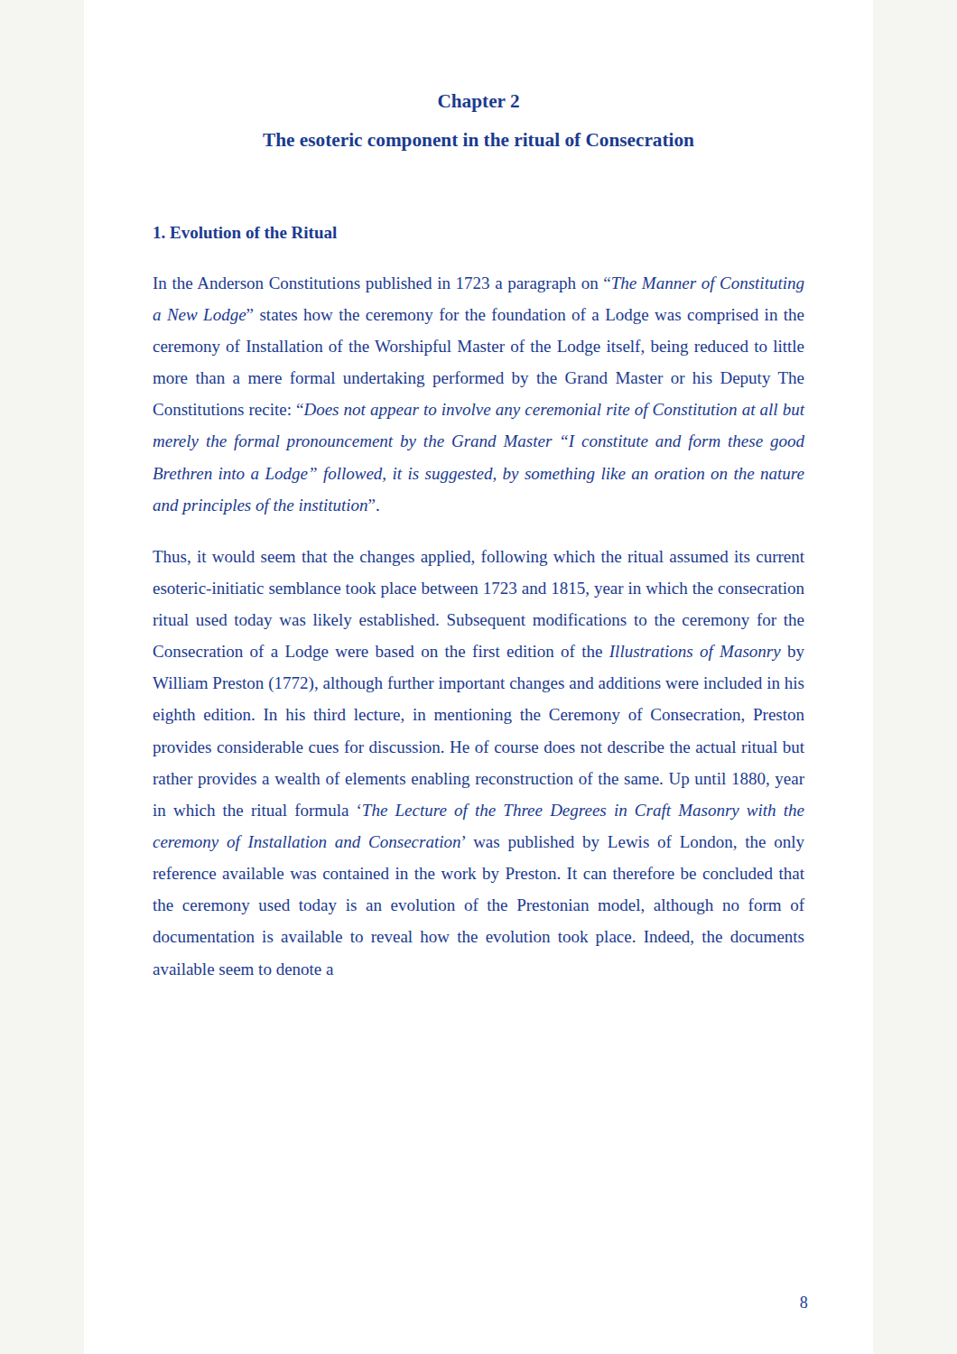Chapter 2
The esoteric component in the ritual of Consecration
1. Evolution of the Ritual
In the Anderson Constitutions published in 1723 a paragraph on “The Manner of Constituting a New Lodge” states how the ceremony for the foundation of a Lodge was comprised in the ceremony of Installation of the Worshipful Master of the Lodge itself, being reduced to little more than a mere formal undertaking performed by the Grand Master or his Deputy The Constitutions recite: “Does not appear to involve any ceremonial rite of Constitution at all but merely the formal pronouncement by the Grand Master “I constitute and form these good Brethren into a Lodge” followed, it is suggested, by something like an oration on the nature and principles of the institution”.
Thus, it would seem that the changes applied, following which the ritual assumed its current esoteric-initiatic semblance took place between 1723 and 1815, year in which the consecration ritual used today was likely established. Subsequent modifications to the ceremony for the Consecration of a Lodge were based on the first edition of the Illustrations of Masonry by William Preston (1772), although further important changes and additions were included in his eighth edition. In his third lecture, in mentioning the Ceremony of Consecration, Preston provides considerable cues for discussion. He of course does not describe the actual ritual but rather provides a wealth of elements enabling reconstruction of the same. Up until 1880, year in which the ritual formula ‘The Lecture of the Three Degrees in Craft Masonry with the ceremony of Installation and Consecration’ was published by Lewis of London, the only reference available was contained in the work by Preston. It can therefore be concluded that the ceremony used today is an evolution of the Prestonian model, although no form of documentation is available to reveal how the evolution took place. Indeed, the documents available seem to denote a
8